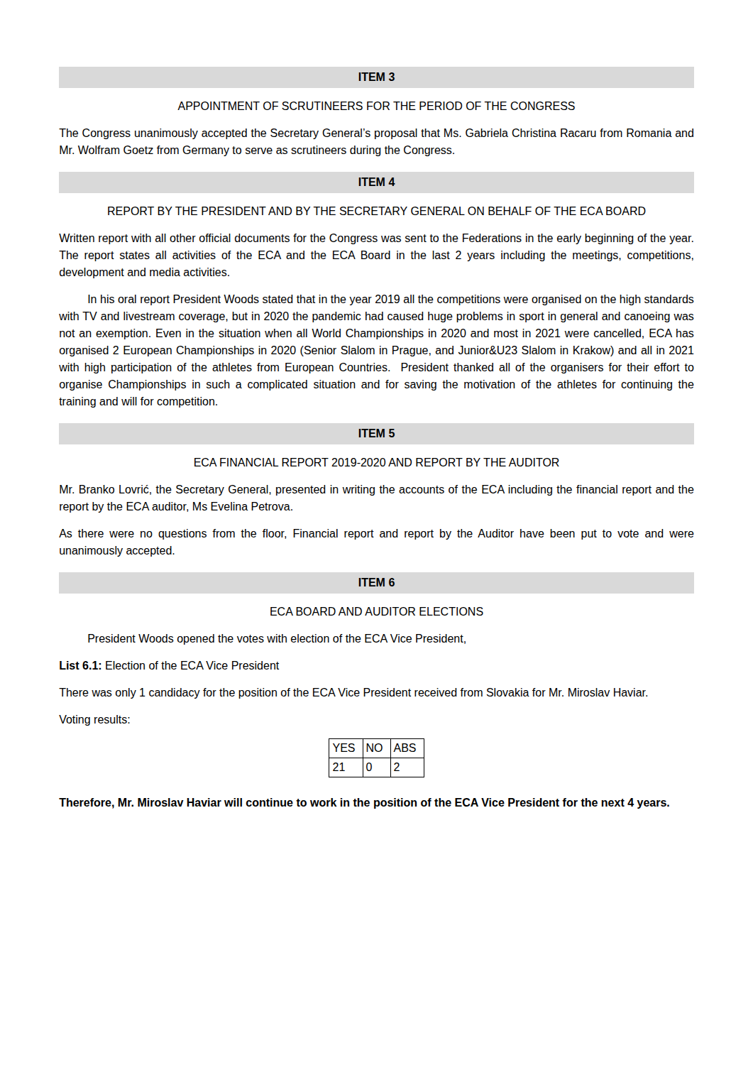ITEM 3
Appointment of scrutineers for the period of the Congress
The Congress unanimously accepted the Secretary General’s proposal that Ms. Gabriela Christina Racaru from Romania and Mr. Wolfram Goetz from Germany to serve as scrutineers during the Congress.
ITEM 4
Report by the President and by the Secretary General on behalf of the ECA Board
Written report with all other official documents for the Congress was sent to the Federations in the early beginning of the year. The report states all activities of the ECA and the ECA Board in the last 2 years including the meetings, competitions, development and media activities.
In his oral report President Woods stated that in the year 2019 all the competitions were organised on the high standards with TV and livestream coverage, but in 2020 the pandemic had caused huge problems in sport in general and canoeing was not an exemption. Even in the situation when all World Championships in 2020 and most in 2021 were cancelled, ECA has organised 2 European Championships in 2020 (Senior Slalom in Prague, and Junior&U23 Slalom in Krakow) and all in 2021 with high participation of the athletes from European Countries. President thanked all of the organisers for their effort to organise Championships in such a complicated situation and for saving the motivation of the athletes for continuing the training and will for competition.
ITEM 5
ECA Financial report 2019-2020 and report by the Auditor
Mr. Branko Lovrić, the Secretary General, presented in writing the accounts of the ECA including the financial report and the report by the ECA auditor, Ms Evelina Petrova.
As there were no questions from the floor, Financial report and report by the Auditor have been put to vote and were unanimously accepted.
ITEM 6
ECA Board and Auditor elections
President Woods opened the votes with election of the ECA Vice President,
List 6.1: Election of the ECA Vice President
There was only 1 candidacy for the position of the ECA Vice President received from Slovakia for Mr. Miroslav Haviar.
Voting results:
| YES | NO | ABS |
| 21 | 0 | 2 |
Therefore, Mr. Miroslav Haviar will continue to work in the position of the ECA Vice President for the next 4 years.